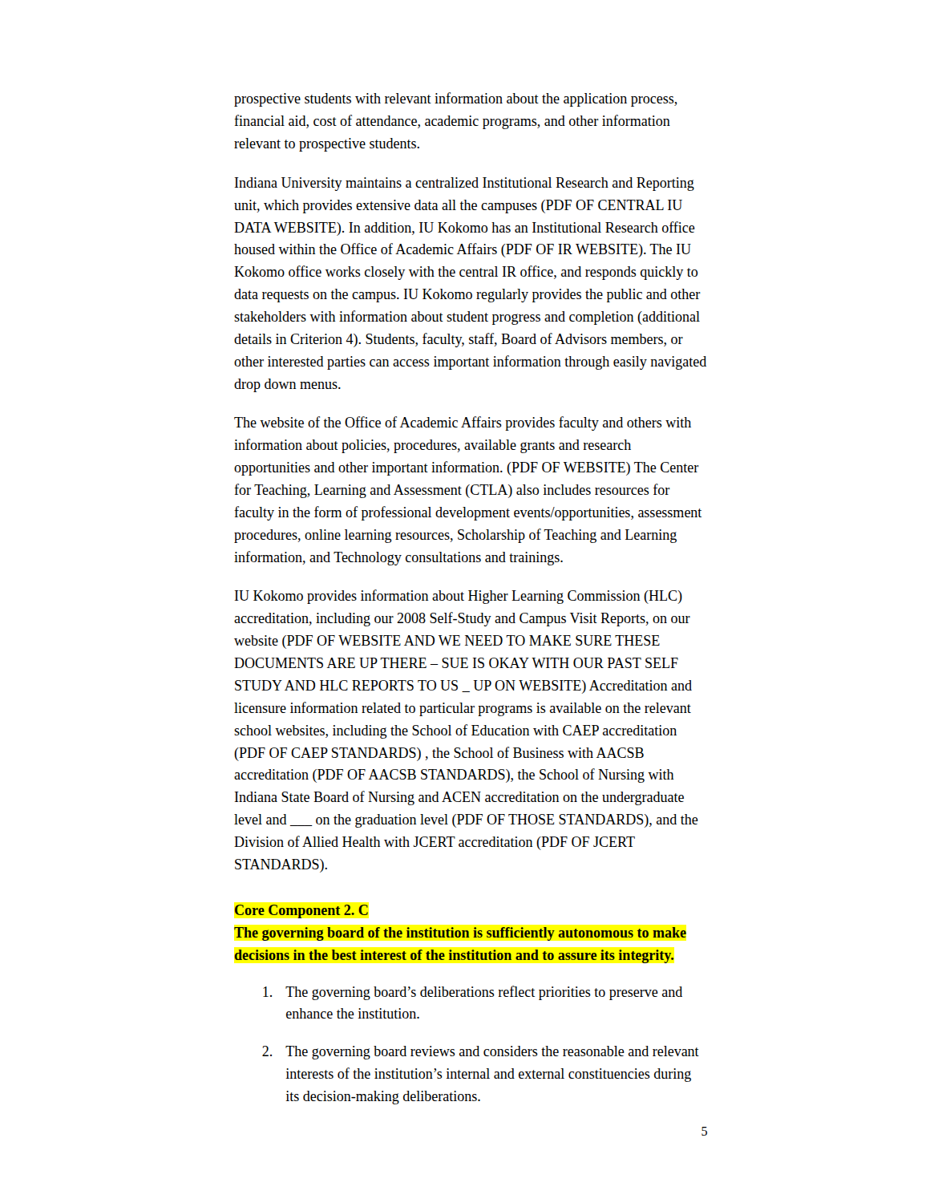prospective students with relevant information about the application process, financial aid, cost of attendance, academic programs, and other information relevant to prospective students.
Indiana University maintains a centralized Institutional Research and Reporting unit, which provides extensive data all the campuses (PDF OF CENTRAL IU DATA WEBSITE). In addition, IU Kokomo has an Institutional Research office housed within the Office of Academic Affairs (PDF OF IR WEBSITE). The IU Kokomo office works closely with the central IR office, and responds quickly to data requests on the campus. IU Kokomo regularly provides the public and other stakeholders with information about student progress and completion (additional details in Criterion 4). Students, faculty, staff, Board of Advisors members, or other interested parties can access important information through easily navigated drop down menus.
The website of the Office of Academic Affairs provides faculty and others with information about policies, procedures, available grants and research opportunities and other important information. (PDF OF WEBSITE) The Center for Teaching, Learning and Assessment (CTLA) also includes resources for faculty in the form of professional development events/opportunities, assessment procedures, online learning resources, Scholarship of Teaching and Learning information, and Technology consultations and trainings.
IU Kokomo provides information about Higher Learning Commission (HLC) accreditation, including our 2008 Self-Study and Campus Visit Reports, on our website (PDF OF WEBSITE AND WE NEED TO MAKE SURE THESE DOCUMENTS ARE UP THERE – SUE IS OKAY WITH OUR PAST SELF STUDY AND HLC REPORTS TO US _ UP ON WEBSITE) Accreditation and licensure information related to particular programs is available on the relevant school websites, including the School of Education with CAEP accreditation (PDF OF CAEP STANDARDS) , the School of Business with AACSB accreditation (PDF OF AACSB STANDARDS), the School of Nursing with Indiana State Board of Nursing and ACEN accreditation on the undergraduate level and ___ on the graduation level (PDF OF THOSE STANDARDS), and the Division of Allied Health with JCERT accreditation (PDF OF JCERT STANDARDS).
Core Component 2. C
The governing board of the institution is sufficiently autonomous to make decisions in the best interest of the institution and to assure its integrity.
The governing board’s deliberations reflect priorities to preserve and enhance the institution.
The governing board reviews and considers the reasonable and relevant interests of the institution’s internal and external constituencies during its decision-making deliberations.
5